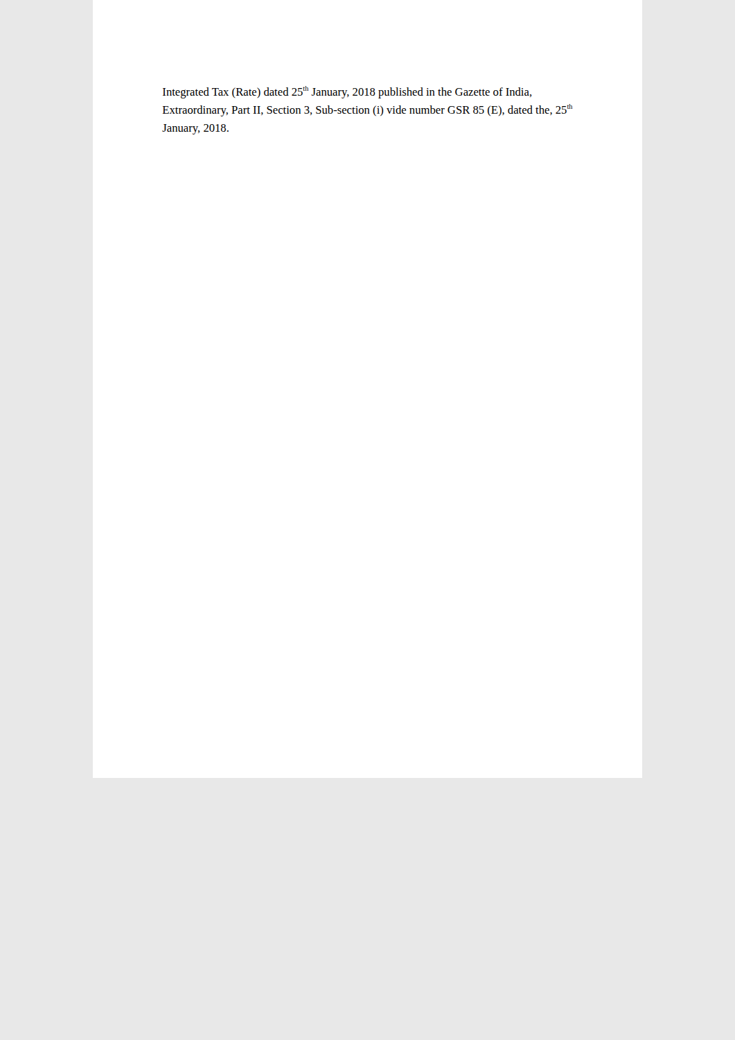Integrated Tax (Rate) dated 25th January, 2018 published in the Gazette of India, Extraordinary, Part II, Section 3, Sub-section (i) vide number GSR 85 (E), dated the, 25th January, 2018.